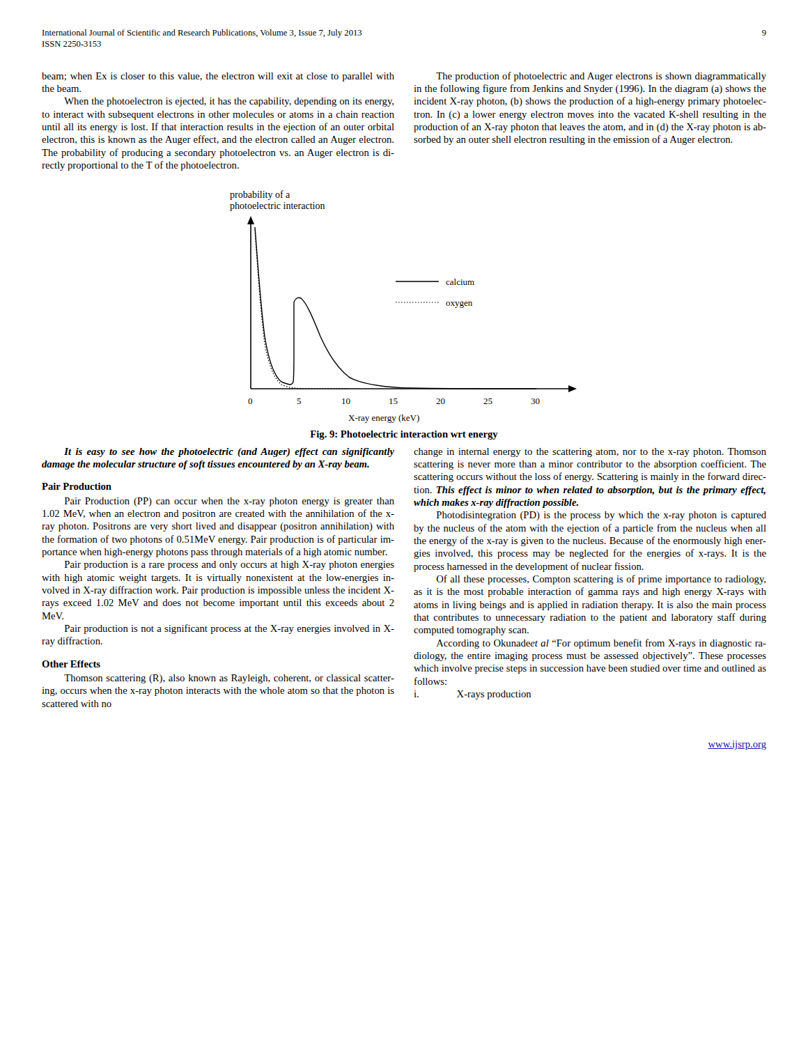International Journal of Scientific and Research Publications, Volume 3, Issue 7, July 2013 ISSN 2250-3153 9
beam; when Ex is closer to this value, the electron will exit at close to parallel with the beam.
When the photoelectron is ejected, it has the capability, depending on its energy, to interact with subsequent electrons in other molecules or atoms in a chain reaction until all its energy is lost. If that interaction results in the ejection of an outer orbital electron, this is known as the Auger effect, and the electron called an Auger electron. The probability of producing a secondary photoelectron vs. an Auger electron is directly proportional to the T of the photoelectron.
The production of photoelectric and Auger electrons is shown diagrammatically in the following figure from Jenkins and Snyder (1996). In the diagram (a) shows the incident X-ray photon, (b) shows the production of a high-energy primary photoelectron. In (c) a lower energy electron moves into the vacated K-shell resulting in the production of an X-ray photon that leaves the atom, and in (d) the X-ray photon is absorbed by an outer shell electron resulting in the emission of a Auger electron.
probability of a
photoelectric interaction
calcium oxygen 0 5 10 15 20 25 30 X-ray energy (keV)
Fig. 9: Photoelectric interaction wrt energy
It is easy to see how the photoelectric (and Auger) effect can significantly damage the molecular structure of soft tissues encountered by an X-ray beam.
Pair Production
Pair Production (PP) can occur when the x-ray photon energy is greater than 1.02 MeV, when an electron and positron are created with the annihilation of the x-ray photon. Positrons are very short lived and disappear (positron annihilation) with the formation of two photons of 0.51MeV energy. Pair production is of particular importance when high-energy photons pass through materials of a high atomic number.
Pair production is a rare process and only occurs at high X-ray photon energies with high atomic weight targets. It is virtually nonexistent at the low-energies involved in X-ray diffraction work. Pair production is impossible unless the incident X-rays exceed 1.02 MeV and does not become important until this exceeds about 2 MeV.
Pair production is not a significant process at the X-ray energies involved in X-ray diffraction.
Other Effects
Thomson scattering (R), also known as Rayleigh, coherent, or classical scattering, occurs when the x-ray photon interacts with the whole atom so that the photon is scattered with no
change in internal energy to the scattering atom, nor to the x-ray photon. Thomson scattering is never more than a minor contributor to the absorption coefficient. The scattering occurs without the loss of energy. Scattering is mainly in the forward direction. This effect is minor to when related to absorption, but is the primary effect, which makes x-ray diffraction possible.
Photodisintegration (PD) is the process by which the x-ray photon is captured by the nucleus of the atom with the ejection of a particle from the nucleus when all the energy of the x-ray is given to the nucleus. Because of the enormously high energies involved, this process may be neglected for the energies of x-rays. It is the process harnessed in the development of nuclear fission.
Of all these processes, Compton scattering is of prime importance to radiology, as it is the most probable interaction of gamma rays and high energy X-rays with atoms in living beings and is applied in radiation therapy. It is also the main process that contributes to unnecessary radiation to the patient and laboratory staff during computed tomography scan.
According to Okunadeet al “For optimum benefit from X-rays in diagnostic radiology, the entire imaging process must be assessed objectively”. These processes which involve precise steps in succession have been studied over time and outlined as follows:
i. X-rays production
www.ijsrp.org